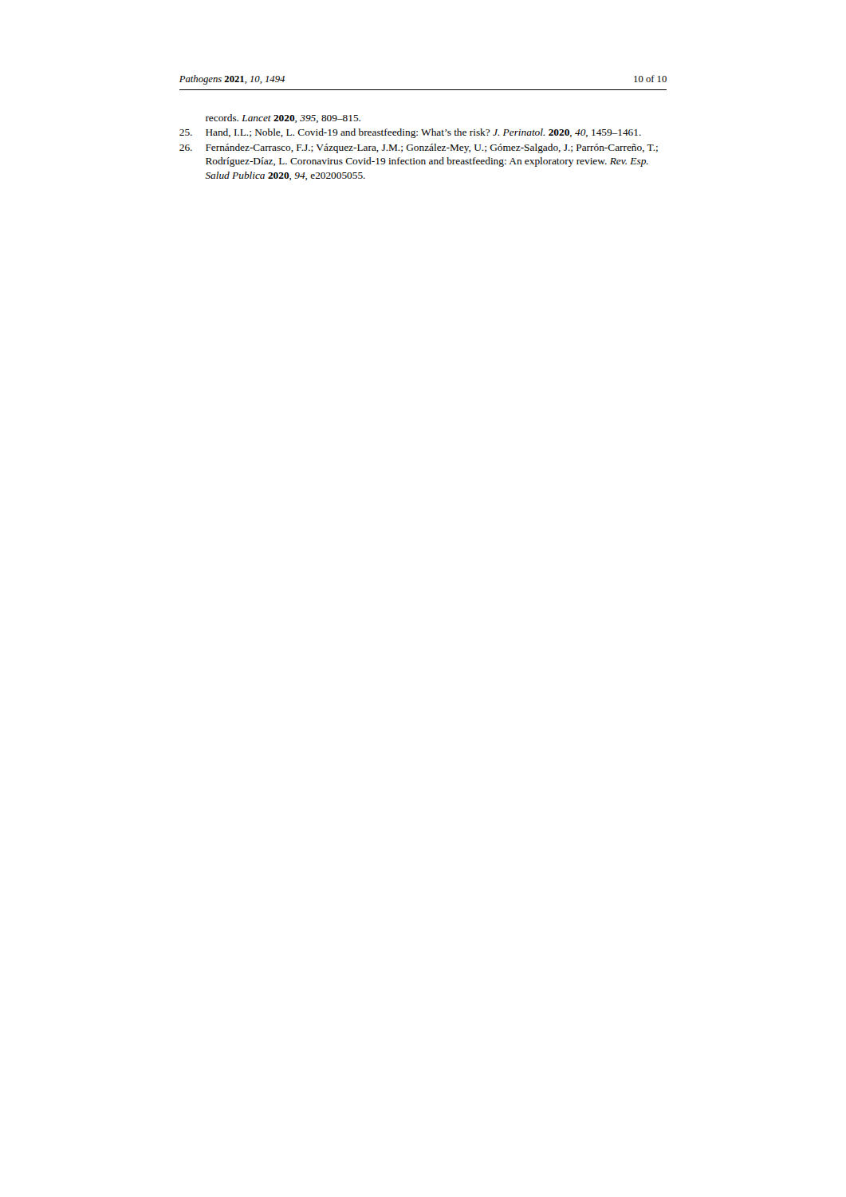Pathogens 2021, 10, 1494 10 of 10
records. Lancet 2020, 395, 809–815.
25. Hand, I.L.; Noble, L. Covid-19 and breastfeeding: What’s the risk? J. Perinatol. 2020, 40, 1459–1461.
26. Fernández-Carrasco, F.J.; Vázquez-Lara, J.M.; González-Mey, U.; Gómez-Salgado, J.; Parrón-Carreño, T.; Rodríguez-Díaz, L. Coronavirus Covid-19 infection and breastfeeding: An exploratory review. Rev. Esp. Salud Publica 2020, 94, e202005055.